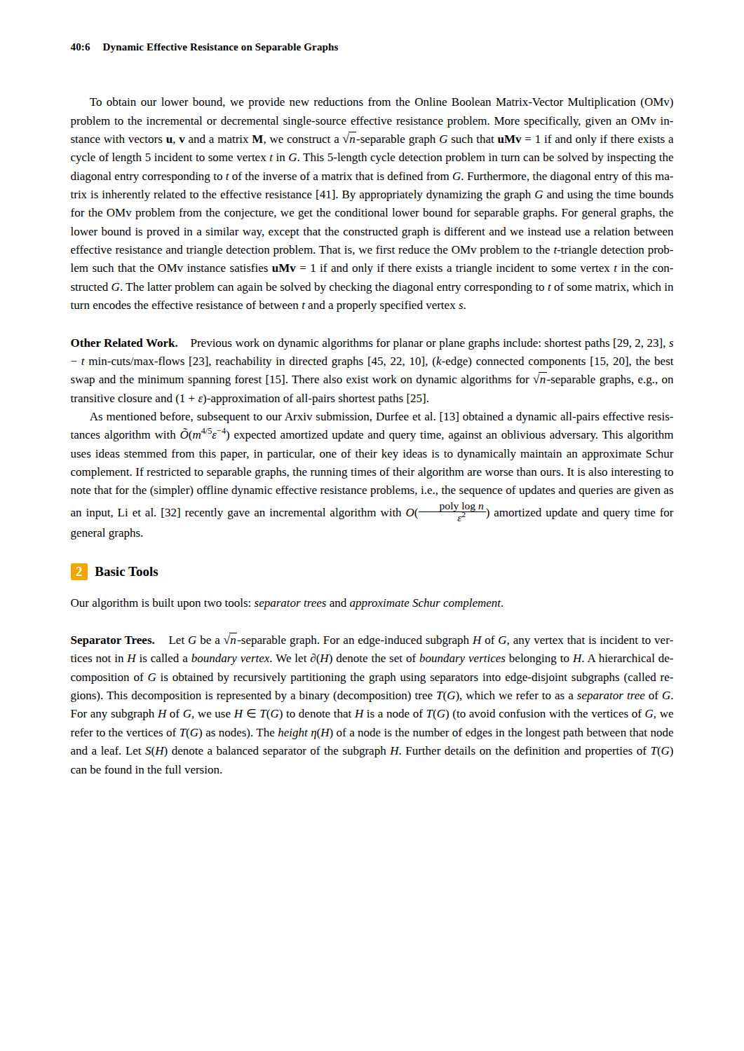40:6 Dynamic Effective Resistance on Separable Graphs
To obtain our lower bound, we provide new reductions from the Online Boolean Matrix-Vector Multiplication (OMv) problem to the incremental or decremental single-source effective resistance problem. More specifically, given an OMv instance with vectors u, v and a matrix M, we construct a √n-separable graph G such that uMv = 1 if and only if there exists a cycle of length 5 incident to some vertex t in G. This 5-length cycle detection problem in turn can be solved by inspecting the diagonal entry corresponding to t of the inverse of a matrix that is defined from G. Furthermore, the diagonal entry of this matrix is inherently related to the effective resistance [41]. By appropriately dynamizing the graph G and using the time bounds for the OMv problem from the conjecture, we get the conditional lower bound for separable graphs. For general graphs, the lower bound is proved in a similar way, except that the constructed graph is different and we instead use a relation between effective resistance and triangle detection problem. That is, we first reduce the OMv problem to the t-triangle detection problem such that the OMv instance satisfies uMv = 1 if and only if there exists a triangle incident to some vertex t in the constructed G. The latter problem can again be solved by checking the diagonal entry corresponding to t of some matrix, which in turn encodes the effective resistance of between t and a properly specified vertex s.
Other Related Work. Previous work on dynamic algorithms for planar or plane graphs include: shortest paths [29, 2, 23], s − t min-cuts/max-flows [23], reachability in directed graphs [45, 22, 10], (k-edge) connected components [15, 20], the best swap and the minimum spanning forest [15]. There also exist work on dynamic algorithms for √n-separable graphs, e.g., on transitive closure and (1 + ε)-approximation of all-pairs shortest paths [25].
As mentioned before, subsequent to our Arxiv submission, Durfee et al. [13] obtained a dynamic all-pairs effective resistances algorithm with Õ(m4/5ε−4) expected amortized update and query time, against an oblivious adversary. This algorithm uses ideas stemmed from this paper, in particular, one of their key ideas is to dynamically maintain an approximate Schur complement. If restricted to separable graphs, the running times of their algorithm are worse than ours. It is also interesting to note that for the (simpler) offline dynamic effective resistance problems, i.e., the sequence of updates and queries are given as an input, Li et al. [32] recently gave an incremental algorithm with O(poly log n ε2) amortized update and query time for general graphs.
2 Basic Tools
Our algorithm is built upon two tools: separator trees and approximate Schur complement.
Separator Trees. Let G be a √n-separable graph. For an edge-induced subgraph H of G, any vertex that is incident to vertices not in H is called a boundary vertex. We let ∂(H) denote the set of boundary vertices belonging to H. A hierarchical decomposition of G is obtained by recursively partitioning the graph using separators into edge-disjoint subgraphs (called regions). This decomposition is represented by a binary (decomposition) tree T(G), which we refer to as a separator tree of G. For any subgraph H of G, we use H ∈ T(G) to denote that H is a node of T(G) (to avoid confusion with the vertices of G, we refer to the vertices of T(G) as nodes). The height η(H) of a node is the number of edges in the longest path between that node and a leaf. Let S(H) denote a balanced separator of the subgraph H. Further details on the definition and properties of T(G) can be found in the full version.